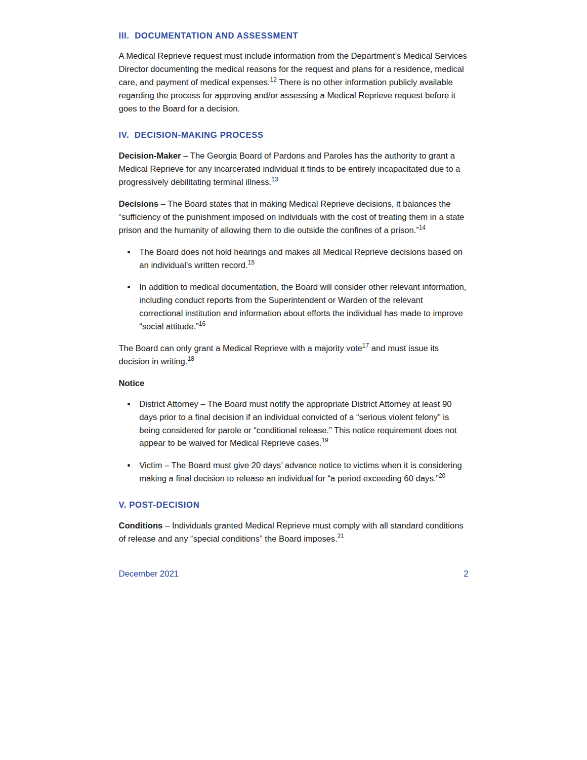III. DOCUMENTATION AND ASSESSMENT
A Medical Reprieve request must include information from the Department’s Medical Services Director documenting the medical reasons for the request and plans for a residence, medical care, and payment of medical expenses.12 There is no other information publicly available regarding the process for approving and/or assessing a Medical Reprieve request before it goes to the Board for a decision.
IV. DECISION-MAKING PROCESS
Decision-Maker – The Georgia Board of Pardons and Paroles has the authority to grant a Medical Reprieve for any incarcerated individual it finds to be entirely incapacitated due to a progressively debilitating terminal illness.13
Decisions – The Board states that in making Medical Reprieve decisions, it balances the “sufficiency of the punishment imposed on individuals with the cost of treating them in a state prison and the humanity of allowing them to die outside the confines of a prison.”14
The Board does not hold hearings and makes all Medical Reprieve decisions based on an individual’s written record.15
In addition to medical documentation, the Board will consider other relevant information, including conduct reports from the Superintendent or Warden of the relevant correctional institution and information about efforts the individual has made to improve “social attitude.”16
The Board can only grant a Medical Reprieve with a majority vote17 and must issue its decision in writing.18
Notice
District Attorney – The Board must notify the appropriate District Attorney at least 90 days prior to a final decision if an individual convicted of a “serious violent felony” is being considered for parole or “conditional release.” This notice requirement does not appear to be waived for Medical Reprieve cases.19
Victim – The Board must give 20 days’ advance notice to victims when it is considering making a final decision to release an individual for “a period exceeding 60 days.”20
V. POST-DECISION
Conditions – Individuals granted Medical Reprieve must comply with all standard conditions of release and any “special conditions” the Board imposes.21
December 2021 2